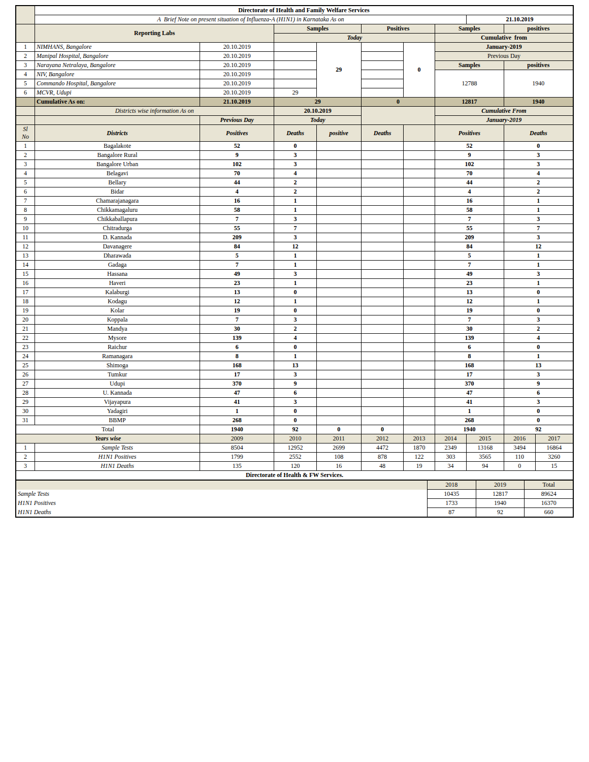| | Directorate of Health and Family Welfare Services |
| A Brief Note on present situation of Influenza-A (H1N1) in Karnataka As on | 21.10.2019 |
| | Reporting Labs | Samples | Positives | Samples | positives |
| Today | Cumulative from |
| 1 | NIMHANS, Bangalore | 20.10.2019 | | 29 | | 0 | January-2019 |
| 2 | Manipal Hospital, Bangalore | 20.10.2019 | | | Previous Day |
| 3 | Narayana Netralaya, Bangalore | 20.10.2019 | | | Samples | positives |
| 4 | NIV, Bangalore | 20.10.2019 | | | 12788 | 1940 |
| 5 | Commando Hospital, Bangalore | 20.10.2019 | | |
| 6 | MCVR, Udupi | 20.10.2019 | 29 | |
| | Cumulative As on: | 21.10.2019 | 29 | 0 | 12817 | 1940 |
| | Districts wise information As on | 20.10.2019 | | Cumulative From |
| | | Previous Day | Today | January-2019 |
| Sl No | Districts | Positives | Deaths | positive | Deaths | | Positives | Deaths |
| 1 | Bagalakote | 52 | 0 | | | | 52 | 0 |
| 2 | Bangalore Rural | 9 | 3 | | | | 9 | 3 |
| 3 | Bangalore Urban | 102 | 3 | | | | 102 | 3 |
| 4 | Belagavi | 70 | 4 | | | | 70 | 4 |
| 5 | Bellary | 44 | 2 | | | | 44 | 2 |
| 6 | Bidar | 4 | 2 | | | | 4 | 2 |
| 7 | Chamarajanagara | 16 | 1 | | | | 16 | 1 |
| 8 | Chikkamagaluru | 58 | 1 | | | | 58 | 1 |
| 9 | Chikkaballapura | 7 | 3 | | | | 7 | 3 |
| 10 | Chitradurga | 55 | 7 | | | | 55 | 7 |
| 11 | D. Kannada | 209 | 3 | | | | 209 | 3 |
| 12 | Davanagere | 84 | 12 | | | | 84 | 12 |
| 13 | Dharawada | 5 | 1 | | | | 5 | 1 |
| 14 | Gadaga | 7 | 1 | | | | 7 | 1 |
| 15 | Hassana | 49 | 3 | | | | 49 | 3 |
| 16 | Haveri | 23 | 1 | | | | 23 | 1 |
| 17 | Kalaburgi | 13 | 0 | | | | 13 | 0 |
| 18 | Kodagu | 12 | 1 | | | | 12 | 1 |
| 19 | Kolar | 19 | 0 | | | | 19 | 0 |
| 20 | Koppala | 7 | 3 | | | | 7 | 3 |
| 21 | Mandya | 30 | 2 | | | | 30 | 2 |
| 22 | Mysore | 139 | 4 | | | | 139 | 4 |
| 23 | Raichur | 6 | 0 | | | | 6 | 0 |
| 24 | Ramanagara | 8 | 1 | | | | 8 | 1 |
| 25 | Shimoga | 168 | 13 | | | | 168 | 13 |
| 26 | Tumkur | 17 | 3 | | | | 17 | 3 |
| 27 | Udupi | 370 | 9 | | | | 370 | 9 |
| 28 | U. Kannada | 47 | 6 | | | | 47 | 6 |
| 29 | Vijayapura | 41 | 3 | | | | 41 | 3 |
| 30 | Yadagiri | 1 | 0 | | | | 1 | 0 |
| 31 | BBMP | 268 | 0 | | | | 268 | 0 |
| Total | 1940 | 92 | 0 | 0 | | 1940 | 92 |
| Years wise | 2009 | 2010 | 2011 | 2012 | 2013 | 2014 | 2015 | 2016 | 2017 |
| 1 | Sample Tests | 8504 | 12952 | 2699 | 4472 | 1870 | 2349 | 13168 | 3494 | 16864 |
| 2 | H1N1 Positives | 1799 | 2552 | 108 | 878 | 122 | 303 | 3565 | 110 | 3260 |
| 3 | H1N1 Deaths | 135 | 120 | 16 | 48 | 19 | 34 | 94 | 0 | 15 |
| Directorate of Health & FW Services. |
| | 2018 | 2019 | Total |
| Sample Tests | 10435 | 12817 | 89624 |
| H1N1 Positives | 1733 | 1940 | 16370 |
| H1N1 Deaths | 87 | 92 | 660 |